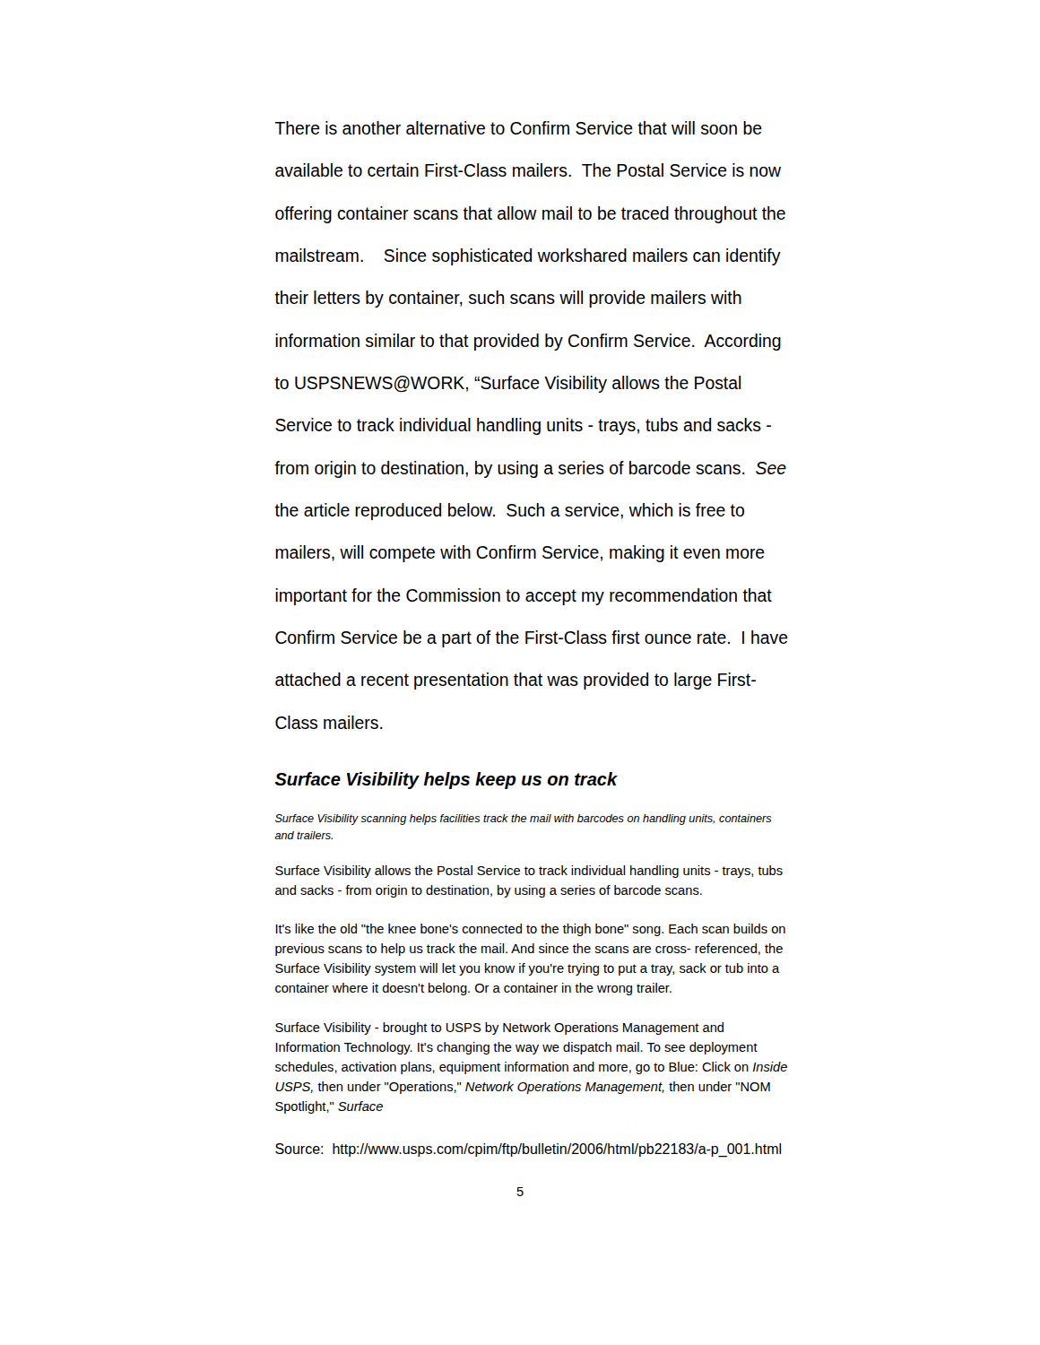There is another alternative to Confirm Service that will soon be available to certain First-Class mailers. The Postal Service is now offering container scans that allow mail to be traced throughout the mailstream. Since sophisticated workshared mailers can identify their letters by container, such scans will provide mailers with information similar to that provided by Confirm Service. According to USPSNEWS@WORK, “Surface Visibility allows the Postal Service to track individual handling units - trays, tubs and sacks - from origin to destination, by using a series of barcode scans. See the article reproduced below. Such a service, which is free to mailers, will compete with Confirm Service, making it even more important for the Commission to accept my recommendation that Confirm Service be a part of the First-Class first ounce rate. I have attached a recent presentation that was provided to large First-Class mailers.
Surface Visibility helps keep us on track
Surface Visibility scanning helps facilities track the mail with barcodes on handling units, containers and trailers.
Surface Visibility allows the Postal Service to track individual handling units - trays, tubs and sacks - from origin to destination, by using a series of barcode scans.
It's like the old "the knee bone's connected to the thigh bone" song. Each scan builds on previous scans to help us track the mail. And since the scans are cross- referenced, the Surface Visibility system will let you know if you're trying to put a tray, sack or tub into a container where it doesn't belong. Or a container in the wrong trailer.
Surface Visibility - brought to USPS by Network Operations Management and Information Technology. It's changing the way we dispatch mail. To see deployment schedules, activation plans, equipment information and more, go to Blue: Click on Inside USPS, then under "Operations," Network Operations Management, then under "NOM Spotlight," Surface
Source: http://www.usps.com/cpim/ftp/bulletin/2006/html/pb22183/a-p_001.html
5